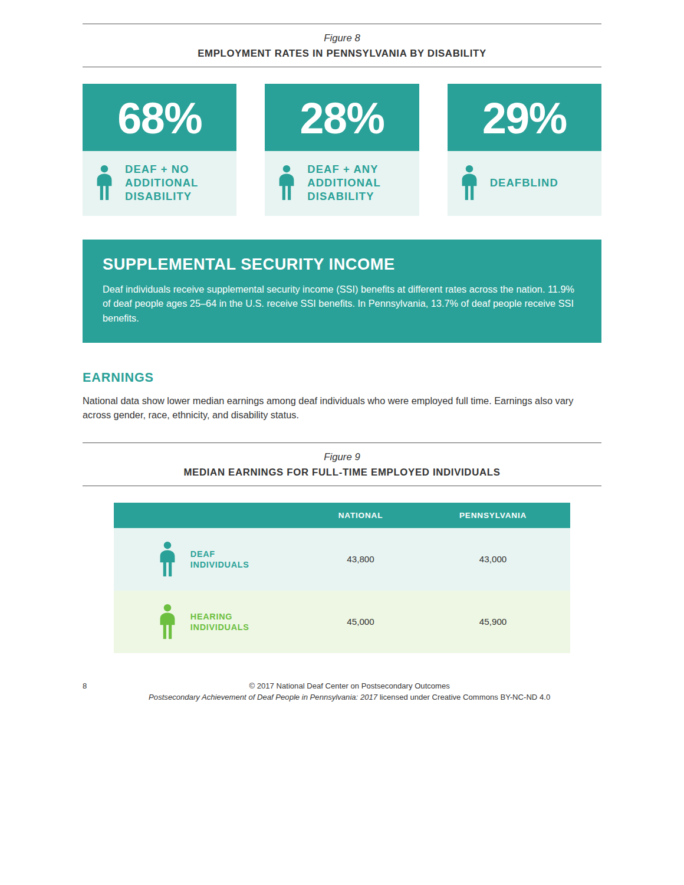Figure 8
Employment Rates in Pennsylvania by Disability
68%
Deaf + No
Additional
Disability
28%
Deaf + Any
Additional
Disability
29%
Deafblind
Supplemental Security Income
Deaf individuals receive supplemental security income (SSI) benefits at different rates across the nation. 11.9% of deaf people ages 25–64 in the U.S. receive SSI benefits. In Pennsylvania, 13.7% of deaf people receive SSI benefits.
Earnings
National data show lower median earnings among deaf individuals who were employed full time. Earnings also vary across gender, race, ethnicity, and disability status.
Figure 9
Median Earnings for Full-Time Employed Individuals
| | National | Pennsylvania |
| --- | --- | --- |
| Deaf Individuals | 43,800 | 43,000 |
| Hearing Individuals | 45,000 | 45,900 |
8
© 2017 National Deaf Center on Postsecondary Outcomes
Postsecondary Achievement of Deaf People in Pennsylvania: 2017 licensed under Creative Commons BY-NC-ND 4.0